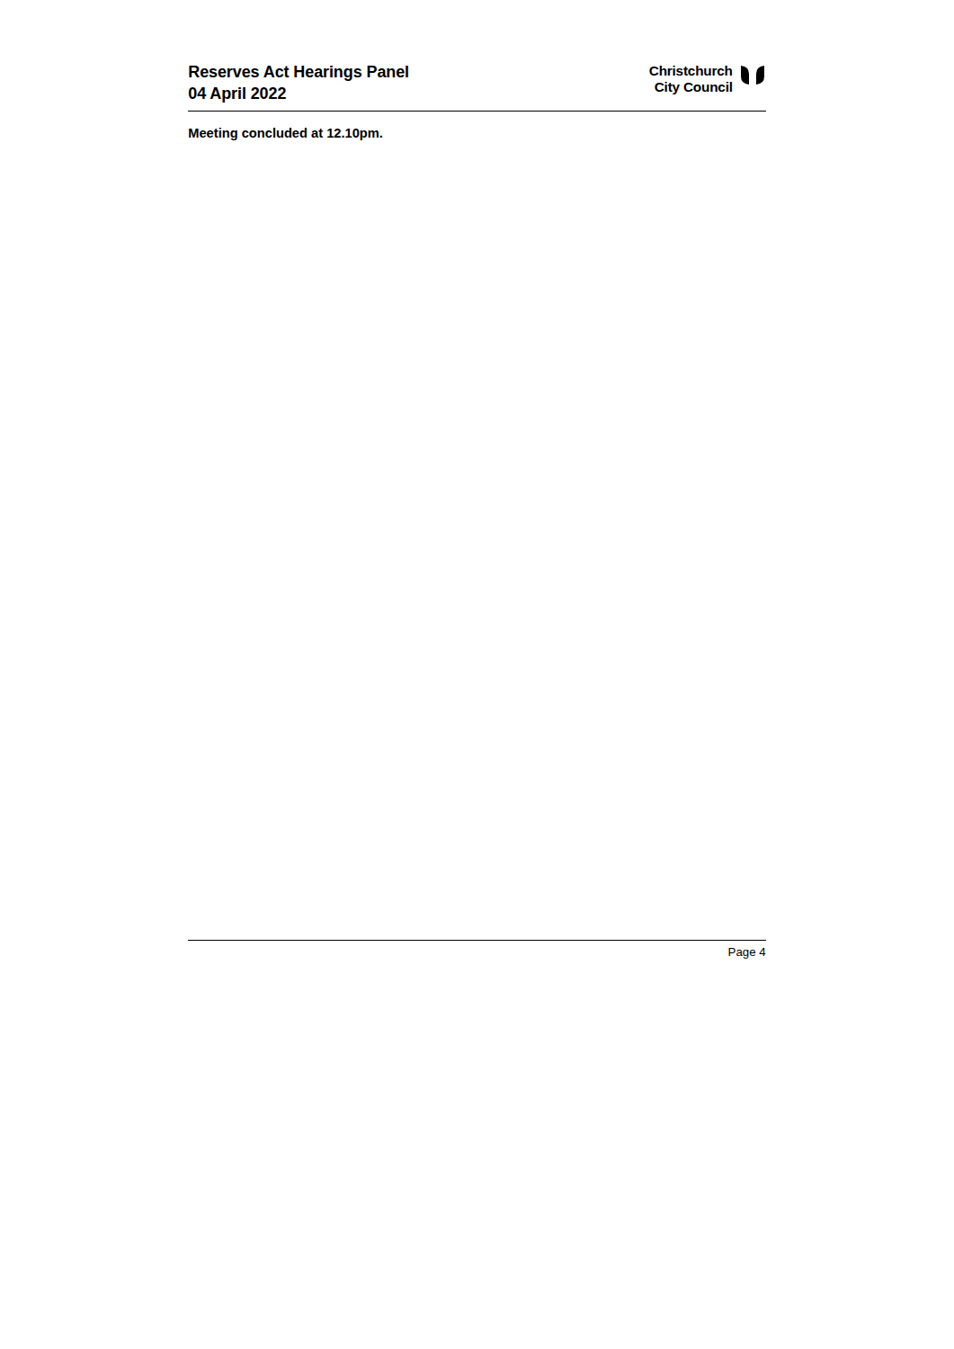Reserves Act Hearings Panel
04 April 2022
Christchurch
City Council
Meeting concluded at 12.10pm.
Page 4